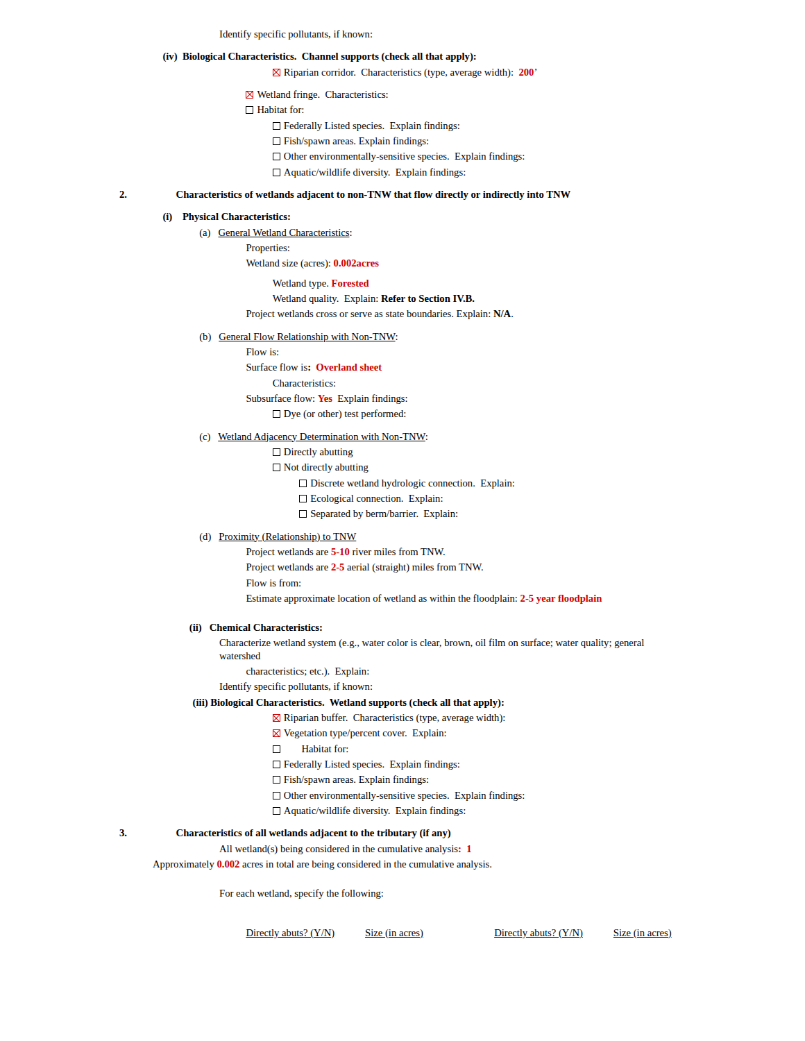Identify specific pollutants, if known:
(iv) Biological Characteristics. Channel supports (check all that apply):
Riparian corridor. Characteristics (type, average width): 200’
Wetland fringe. Characteristics:
Habitat for:
Federally Listed species. Explain findings:
Fish/spawn areas. Explain findings:
Other environmentally-sensitive species. Explain findings:
Aquatic/wildlife diversity. Explain findings:
2. Characteristics of wetlands adjacent to non-TNW that flow directly or indirectly into TNW
(i) Physical Characteristics:
(a) General Wetland Characteristics:
Properties:
Wetland size (acres): 0.002acres
Wetland type. Forested
Wetland quality. Explain: Refer to Section IV.B.
Project wetlands cross or serve as state boundaries. Explain: N/A.
(b) General Flow Relationship with Non-TNW:
Flow is:
Surface flow is: Overland sheet
Characteristics:
Subsurface flow: Yes Explain findings:
Dye (or other) test performed:
(c) Wetland Adjacency Determination with Non-TNW:
Directly abutting
Not directly abutting
Discrete wetland hydrologic connection. Explain:
Ecological connection. Explain:
Separated by berm/barrier. Explain:
(d) Proximity (Relationship) to TNW
Project wetlands are 5-10 river miles from TNW.
Project wetlands are 2-5 aerial (straight) miles from TNW.
Flow is from:
Estimate approximate location of wetland as within the floodplain: 2-5 year floodplain
(ii) Chemical Characteristics:
Characterize wetland system (e.g., water color is clear, brown, oil film on surface; water quality; general watershed
characteristics; etc.). Explain:
Identify specific pollutants, if known:
(iii) Biological Characteristics. Wetland supports (check all that apply):
Riparian buffer. Characteristics (type, average width):
Vegetation type/percent cover. Explain:
Habitat for:
Federally Listed species. Explain findings:
Fish/spawn areas. Explain findings:
Other environmentally-sensitive species. Explain findings:
Aquatic/wildlife diversity. Explain findings:
3. Characteristics of all wetlands adjacent to the tributary (if any)
All wetland(s) being considered in the cumulative analysis: 1
Approximately 0.002 acres in total are being considered in the cumulative analysis.
For each wetland, specify the following:
Directly abuts? (Y/N) Size (in acres) Directly abuts? (Y/N) Size (in acres)